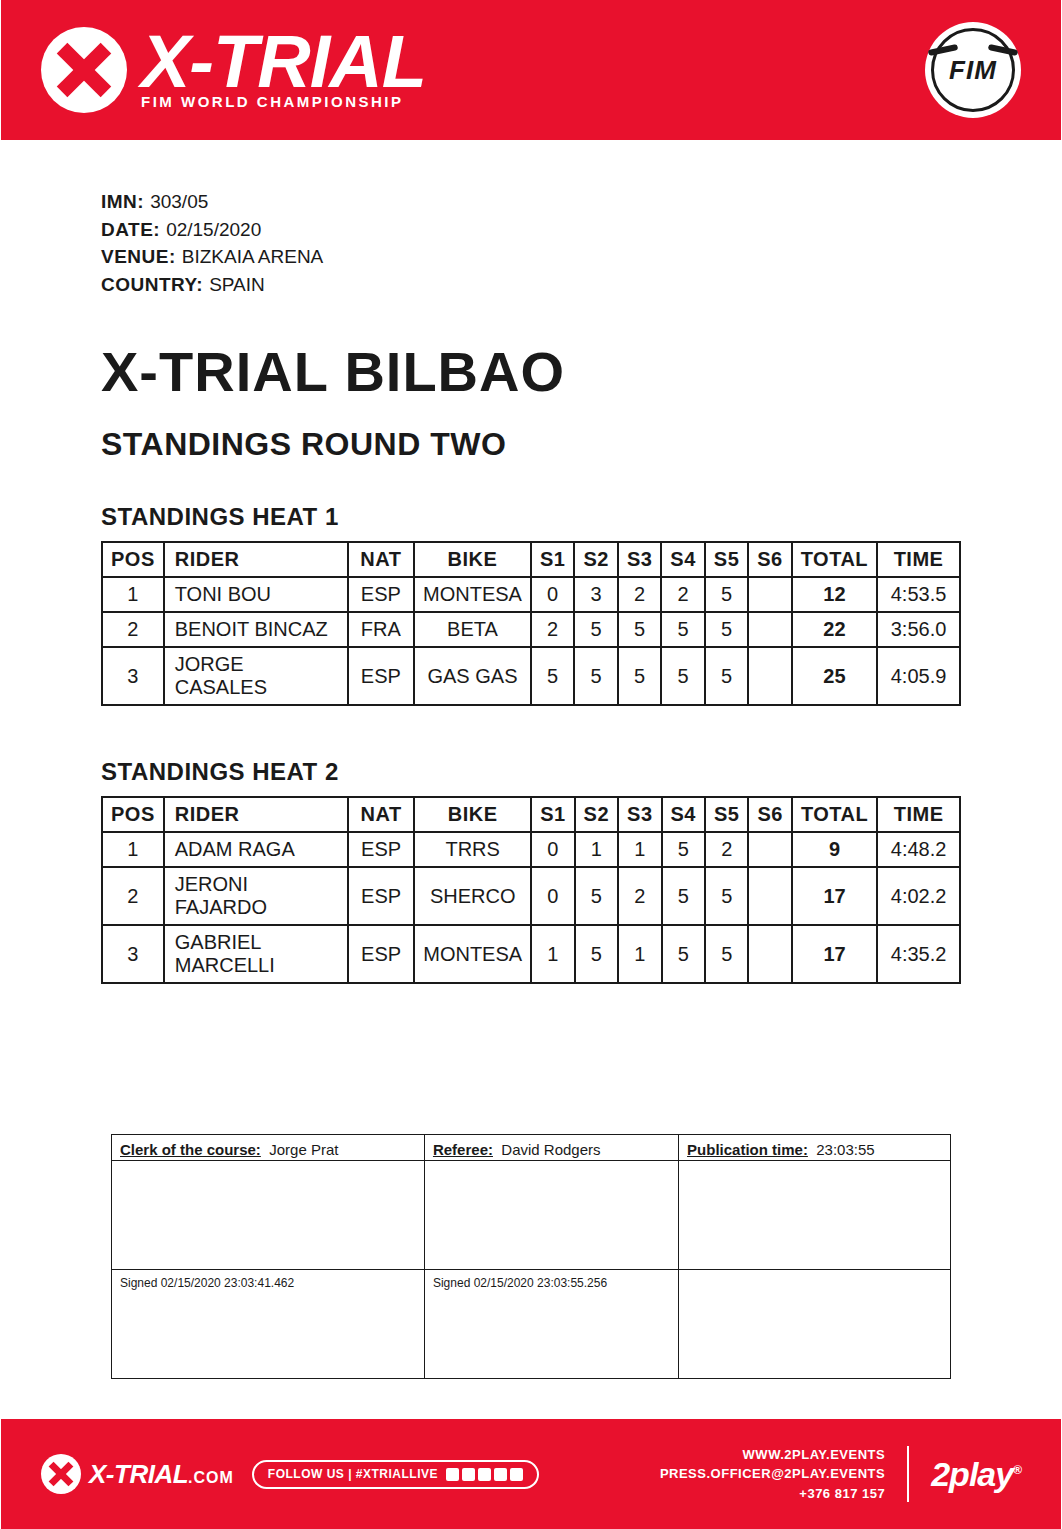X-TRIAL FIM WORLD CHAMPIONSHIP
FIM
IMN: 303/05
DATE: 02/15/2020
VENUE: BIZKAIA ARENA
COUNTRY: SPAIN
X-TRIAL BILBAO
STANDINGS ROUND TWO
STANDINGS HEAT 1
| POS | RIDER | NAT | BIKE | S1 | S2 | S3 | S4 | S5 | S6 | TOTAL | TIME |
| --- | --- | --- | --- | --- | --- | --- | --- | --- | --- | --- | --- |
| 1 | TONI BOU | ESP | MONTESA | 0 | 3 | 2 | 2 | 5 | | 12 | 4:53.5 |
| 2 | BENOIT BINCAZ | FRA | BETA | 2 | 5 | 5 | 5 | 5 | | 22 | 3:56.0 |
| 3 | JORGE CASALES | ESP | GAS GAS | 5 | 5 | 5 | 5 | 5 | | 25 | 4:05.9 |
STANDINGS HEAT 2
| POS | RIDER | NAT | BIKE | S1 | S2 | S3 | S4 | S5 | S6 | TOTAL | TIME |
| --- | --- | --- | --- | --- | --- | --- | --- | --- | --- | --- | --- |
| 1 | ADAM RAGA | ESP | TRRS | 0 | 1 | 1 | 5 | 2 | | 9 | 4:48.2 |
| 2 | JERONI FAJARDO | ESP | SHERCO | 0 | 5 | 2 | 5 | 5 | | 17 | 4:02.2 |
| 3 | GABRIEL MARCELLI | ESP | MONTESA | 1 | 5 | 1 | 5 | 5 | | 17 | 4:35.2 |
| Clerk of the course: Jorge Prat | Referee: David Rodgers | Publication time: 23:03:55 |
| Signed 02/15/2020 23:03:41.462 | Signed 02/15/2020 23:03:55.256 | |
X-TRIAL.COM
FOLLOW US | #XTRIALLIVE
WWW.2PLAY.EVENTS
PRESS.OFFICER@2PLAY.EVENTS
+376 817 157
2play®